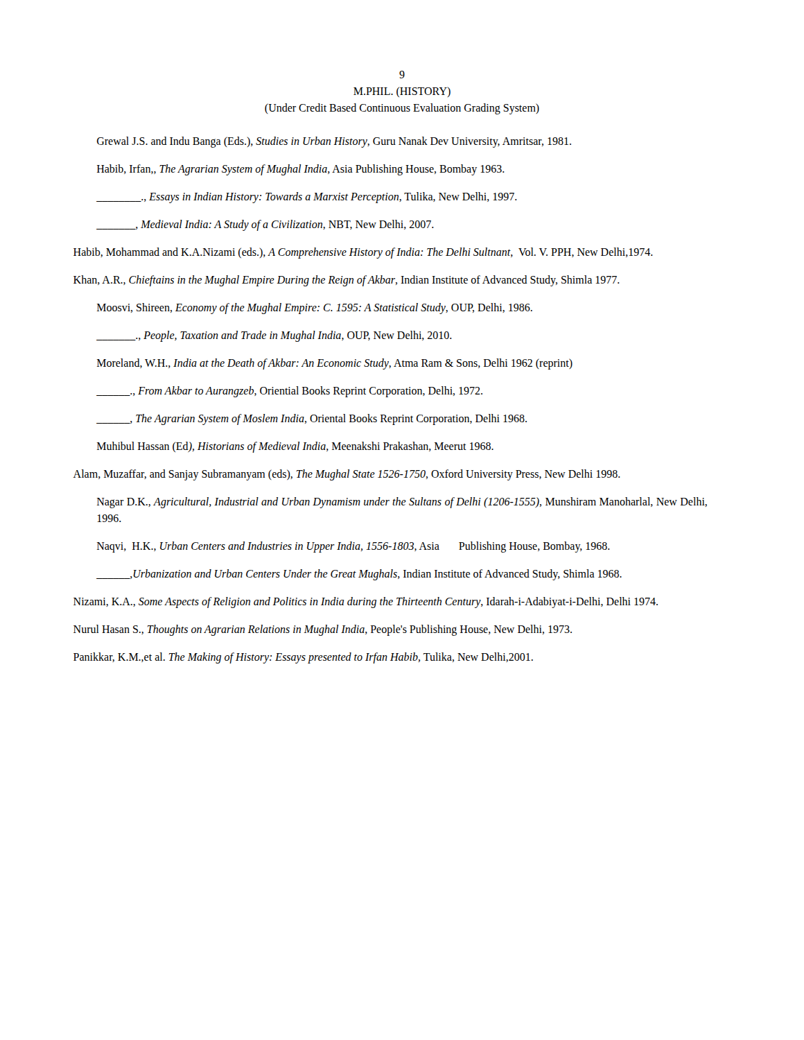9
M.PHIL. (HISTORY)
(Under Credit Based Continuous Evaluation Grading System)
Grewal J.S. and Indu Banga (Eds.), Studies in Urban History, Guru Nanak Dev University, Amritsar, 1981.
Habib, Irfan,, The Agrarian System of Mughal India, Asia Publishing House, Bombay 1963.
________., Essays in Indian History: Towards a Marxist Perception, Tulika, New Delhi, 1997.
_______, Medieval India: A Study of a Civilization, NBT, New Delhi, 2007.
Habib, Mohammad and K.A.Nizami (eds.), A Comprehensive History of India: The Delhi Sultnant, Vol. V. PPH, New Delhi,1974.
Khan, A.R., Chieftains in the Mughal Empire During the Reign of Akbar, Indian Institute of Advanced Study, Shimla 1977.
Moosvi, Shireen, Economy of the Mughal Empire: C. 1595: A Statistical Study, OUP, Delhi, 1986.
_______., People, Taxation and Trade in Mughal India, OUP, New Delhi, 2010.
Moreland, W.H., India at the Death of Akbar: An Economic Study, Atma Ram & Sons, Delhi 1962 (reprint)
______., From Akbar to Aurangzeb, Oriential Books Reprint Corporation, Delhi, 1972.
______, The Agrarian System of Moslem India, Oriental Books Reprint Corporation, Delhi 1968.
Muhibul Hassan (Ed), Historians of Medieval India, Meenakshi Prakashan, Meerut 1968.
Alam, Muzaffar, and Sanjay Subramanyam (eds), The Mughal State 1526-1750, Oxford University Press, New Delhi 1998.
Nagar D.K., Agricultural, Industrial and Urban Dynamism under the Sultans of Delhi (1206-1555), Munshiram Manoharlal, New Delhi, 1996.
Naqvi, H.K., Urban Centers and Industries in Upper India, 1556-1803, Asia Publishing House, Bombay, 1968.
______,Urbanization and Urban Centers Under the Great Mughals, Indian Institute of Advanced Study, Shimla 1968.
Nizami, K.A., Some Aspects of Religion and Politics in India during the Thirteenth Century, Idarah-i-Adabiyat-i-Delhi, Delhi 1974.
Nurul Hasan S., Thoughts on Agrarian Relations in Mughal India, People's Publishing House, New Delhi, 1973.
Panikkar, K.M.,et al. The Making of History: Essays presented to Irfan Habib, Tulika, New Delhi,2001.